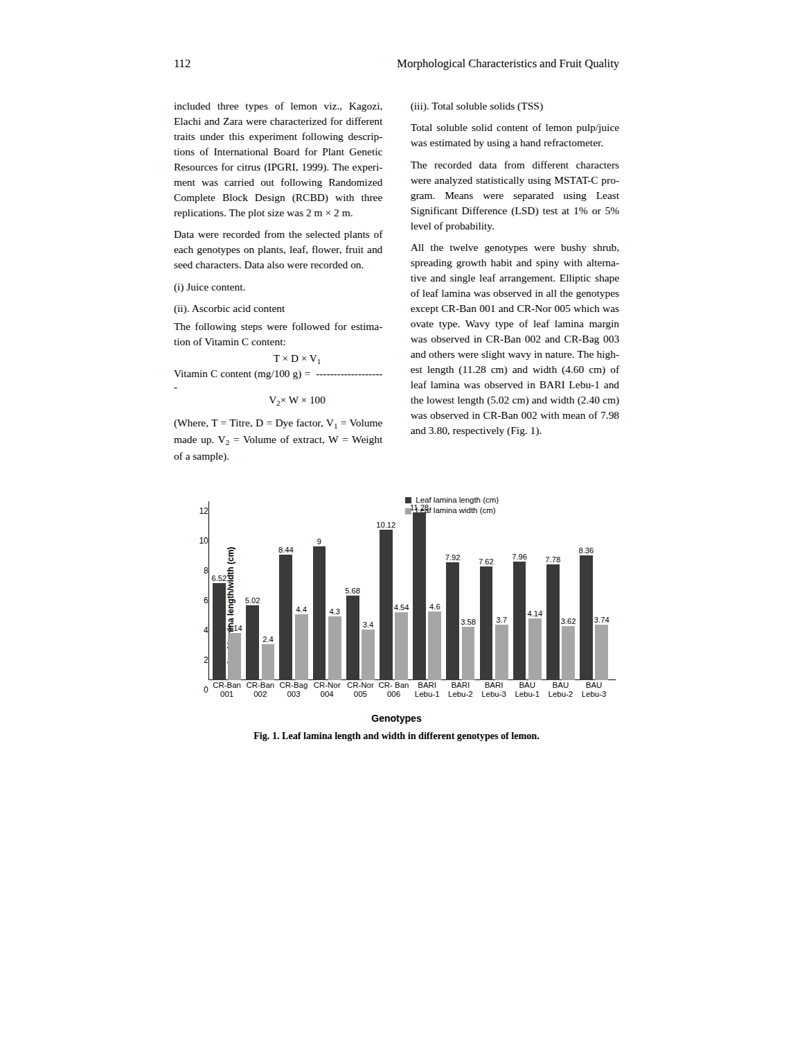112 Morphological Characteristics and Fruit Quality
included three types of lemon viz., Kagozi, Elachi and Zara were characterized for different traits under this experiment following descriptions of International Board for Plant Genetic Resources for citrus (IPGRI, 1999). The experiment was carried out following Randomized Complete Block Design (RCBD) with three replications. The plot size was 2 m × 2 m.
Data were recorded from the selected plants of each genotypes on plants, leaf, flower, fruit and seed characters. Data also were recorded on.
(i) Juice content.
(ii). Ascorbic acid content
The following steps were followed for estimation of Vitamin C content:
T × D × V1 Vitamin C content (mg/100 g) = -------------------- V2× W × 100
(Where, T = Titre, D = Dye factor, V1 = Volume made up. V2 = Volume of extract, W = Weight of a sample).
(iii). Total soluble solids (TSS)
Total soluble solid content of lemon pulp/juice was estimated by using a hand refractometer.
The recorded data from different characters were analyzed statistically using MSTAT-C program. Means were separated using Least Significant Difference (LSD) test at 1% or 5% level of probability.
All the twelve genotypes were bushy shrub, spreading growth habit and spiny with alternative and single leaf arrangement. Elliptic shape of leaf lamina was observed in all the genotypes except CR-Ban 001 and CR-Nor 005 which was ovate type. Wavy type of leaf lamina margin was observed in CR-Ban 002 and CR-Bag 003 and others were slight wavy in nature. The highest length (11.28 cm) and width (4.60 cm) of leaf lamina was observed in BARI Lebu-1 and the lowest length (5.02 cm) and width (2.40 cm) was observed in CR-Ban 002 with mean of 7.98 and 3.80, respectively (Fig. 1).
Leaf lamina length (cm)
Leaf lamina width (cm)
Leaf lamina length/width (cm)
12 10 8 6 4 2 0
6.52
3.14
5.02
2.4
8.44
4.4
9
4.3
5.68
3.4
10.12
4.54
11.28
4.6
7.92
3.58
7.62
3.7
7.96
4.14
7.78
3.62
8.36
3.74
CR-Ban
001
CR-Ban
002
CR-Bag
003
CR-Nor
004
CR-Nor
005
CR- Ban
006
BARI
Lebu-1
BARI
Lebu-2
BARI
Lebu-3
BAU
Lebu-1
BAU
Lebu-2
BAU
Lebu-3
Genotypes
Fig. 1. Leaf lamina length and width in different genotypes of lemon.